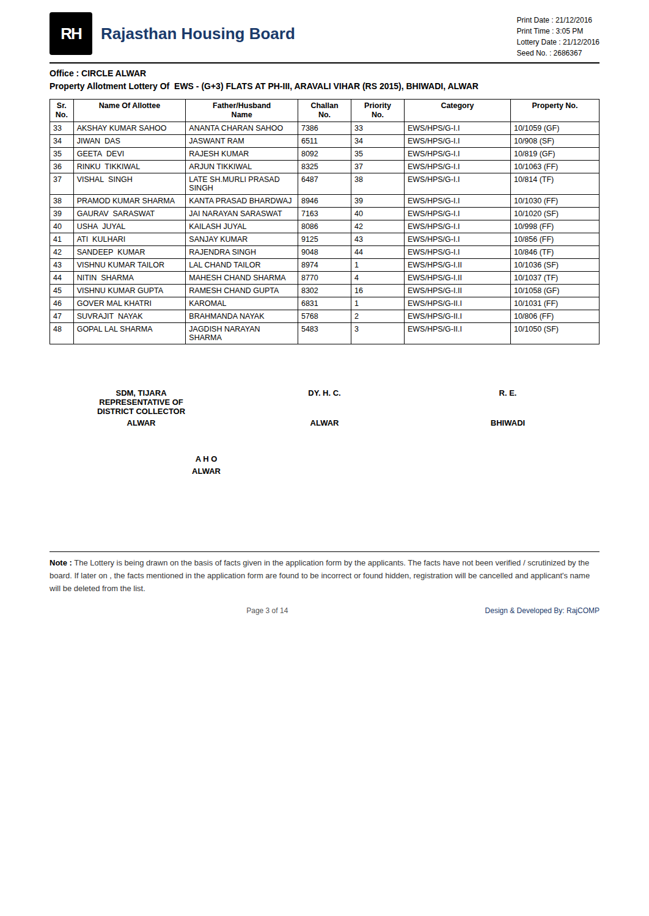RH
Rajasthan Housing Board
Print Date : 21/12/2016
Print Time : 3:05 PM
Lottery Date : 21/12/2016
Seed No. : 2686367
Office : CIRCLE ALWAR
Property Allotment Lottery Of EWS - (G+3) FLATS AT PH-III, ARAVALI VIHAR (RS 2015), BHIWADI, ALWAR
| Sr. No. | Name Of Allottee | Father/Husband Name | Challan No. | Priority No. | Category | Property No. |
| --- | --- | --- | --- | --- | --- | --- |
| 33 | AKSHAY KUMAR SAHOO | ANANTA CHARAN SAHOO | 7386 | 33 | EWS/HPS/G-I.I | 10/1059 (GF) |
| 34 | JIWAN DAS | JASWANT RAM | 6511 | 34 | EWS/HPS/G-I.I | 10/908 (SF) |
| 35 | GEETA DEVI | RAJESH KUMAR | 8092 | 35 | EWS/HPS/G-I.I | 10/819 (GF) |
| 36 | RINKU TIKKIWAL | ARJUN TIKKIWAL | 8325 | 37 | EWS/HPS/G-I.I | 10/1063 (FF) |
| 37 | VISHAL SINGH | LATE SH.MURLI PRASAD SINGH | 6487 | 38 | EWS/HPS/G-I.I | 10/814 (TF) |
| 38 | PRAMOD KUMAR SHARMA | KANTA PRASAD BHARDWAJ | 8946 | 39 | EWS/HPS/G-I.I | 10/1030 (FF) |
| 39 | GAURAV SARASWAT | JAI NARAYAN SARASWAT | 7163 | 40 | EWS/HPS/G-I.I | 10/1020 (SF) |
| 40 | USHA JUYAL | KAILASH JUYAL | 8086 | 42 | EWS/HPS/G-I.I | 10/998 (FF) |
| 41 | ATI KULHARI | SANJAY KUMAR | 9125 | 43 | EWS/HPS/G-I.I | 10/856 (FF) |
| 42 | SANDEEP KUMAR | RAJENDRA SINGH | 9048 | 44 | EWS/HPS/G-I.I | 10/846 (TF) |
| 43 | VISHNU KUMAR TAILOR | LAL CHAND TAILOR | 8974 | 1 | EWS/HPS/G-I.II | 10/1036 (SF) |
| 44 | NITIN SHARMA | MAHESH CHAND SHARMA | 8770 | 4 | EWS/HPS/G-I.II | 10/1037 (TF) |
| 45 | VISHNU KUMAR GUPTA | RAMESH CHAND GUPTA | 8302 | 16 | EWS/HPS/G-I.II | 10/1058 (GF) |
| 46 | GOVER MAL KHATRI | KAROMAL | 6831 | 1 | EWS/HPS/G-II.I | 10/1031 (FF) |
| 47 | SUVRAJIT NAYAK | BRAHMANDA NAYAK | 5768 | 2 | EWS/HPS/G-II.I | 10/806 (FF) |
| 48 | GOPAL LAL SHARMA | JAGDISH NARAYAN SHARMA | 5483 | 3 | EWS/HPS/G-II.I | 10/1050 (SF) |
| SDM, TIJARA REPRESENTATIVE OF DISTRICT COLLECTOR | DY. H. C. | R. E. |
| ALWAR | ALWAR | BHIWADI |
A H O
ALWAR
Note : The Lottery is being drawn on the basis of facts given in the application form by the applicants. The facts have not been verified / scrutinized by the board. If later on , the facts mentioned in the application form are found to be incorrect or found hidden, registration will be cancelled and applicant's name will be deleted from the list.
Page 3 of 14
Design & Developed By: RajCOMP